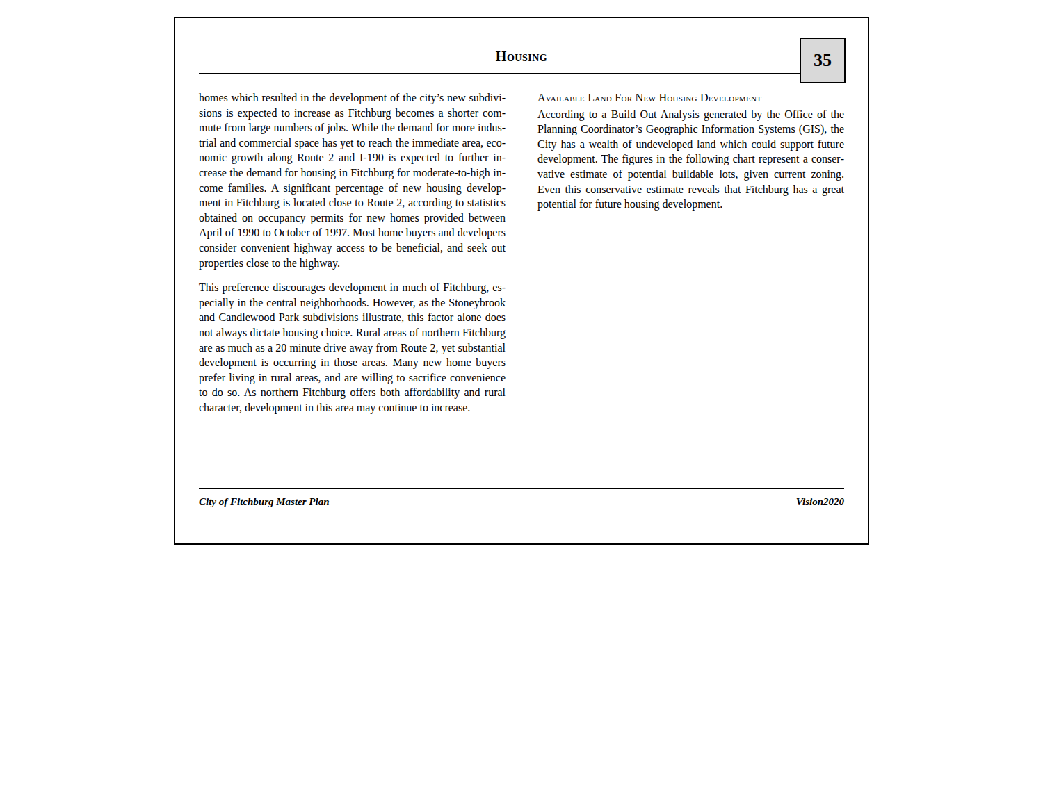35
Housing
homes which resulted in the development of the city’s new subdivisions is expected to increase as Fitchburg becomes a shorter commute from large numbers of jobs. While the demand for more industrial and commercial space has yet to reach the immediate area, economic growth along Route 2 and I-190 is expected to further increase the demand for housing in Fitchburg for moderate-to-high income families. A significant percentage of new housing development in Fitchburg is located close to Route 2, according to statistics obtained on occupancy permits for new homes provided between April of 1990 to October of 1997. Most home buyers and developers consider convenient highway access to be beneficial, and seek out properties close to the highway.
This preference discourages development in much of Fitchburg, especially in the central neighborhoods. However, as the Stoneybrook and Candlewood Park subdivisions illustrate, this factor alone does not always dictate housing choice. Rural areas of northern Fitchburg are as much as a 20 minute drive away from Route 2, yet substantial development is occurring in those areas. Many new home buyers prefer living in rural areas, and are willing to sacrifice convenience to do so. As northern Fitchburg offers both affordability and rural character, development in this area may continue to increase.
Available Land For New Housing Development
According to a Build Out Analysis generated by the Office of the Planning Coordinator’s Geographic Information Systems (GIS), the City has a wealth of undeveloped land which could support future development. The figures in the following chart represent a conservative estimate of potential buildable lots, given current zoning. Even this conservative estimate reveals that Fitchburg has a great potential for future housing development.
City of Fitchburg Master Plan Vision2020